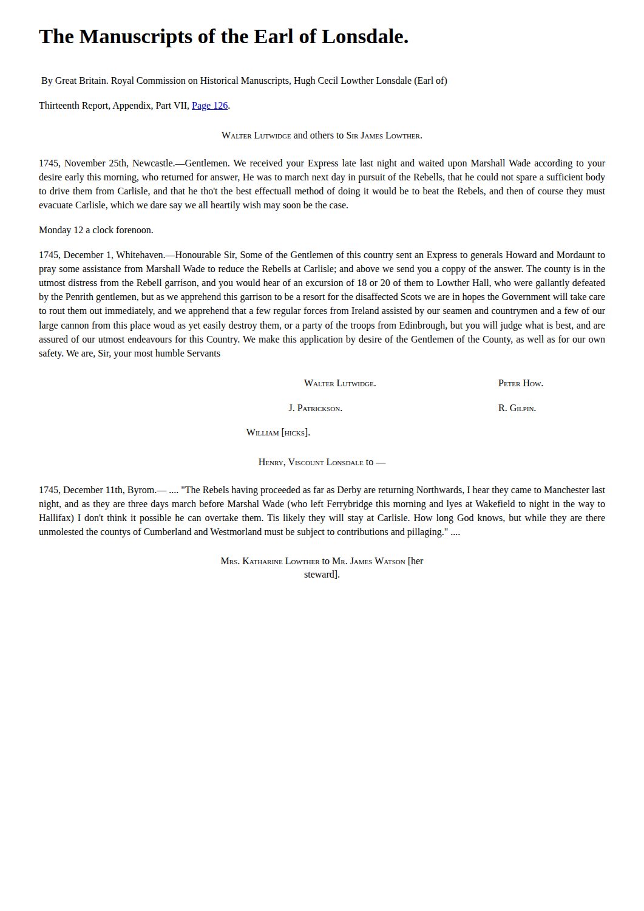The Manuscripts of the Earl of Lonsdale.
By Great Britain. Royal Commission on Historical Manuscripts, Hugh Cecil Lowther Lonsdale (Earl of)
Thirteenth Report, Appendix, Part VII, Page 126.
Walter Lutwidge and others to Sir James Lowther.
1745, November 25th, Newcastle.—Gentlemen. We received your Express late last night and waited upon Marshall Wade according to your desire early this morning, who returned for answer, He was to march next day in pursuit of the Rebells, that he could not spare a sufficient body to drive them from Carlisle, and that he tho't the best effectuall method of doing it would be to beat the Rebels, and then of course they must evacuate Carlisle, which we dare say we all heartily wish may soon be the case.
Monday 12 a clock forenoon.
1745, December 1, Whitehaven.—Honourable Sir, Some of the Gentlemen of this country sent an Express to generals Howard and Mordaunt to pray some assistance from Marshall Wade to reduce the Rebells at Carlisle; and above we send you a coppy of the answer. The county is in the utmost distress from the Rebell garrison, and you would hear of an excursion of 18 or 20 of them to Lowther Hall, who were gallantly defeated by the Penrith gentlemen, but as we apprehend this garrison to be a resort for the disaffected Scots we are in hopes the Government will take care to rout them out immediately, and we apprehend that a few regular forces from Ireland assisted by our seamen and countrymen and a few of our large cannon from this place woud as yet easily destroy them, or a party of the troops from Edinbrough, but you will judge what is best, and are assured of our utmost endeavours for this Country. We make this application by desire of the Gentlemen of the County, as well as for our own safety. We are, Sir, your most humble Servants
Walter Lutwidge.
Peter How.
J. Patrickson.
R. Gilpin.
William [hicks].
Henry, Viscount Lonsdale to —
1745, December 11th, Byrom.— .... "The Rebels having proceeded as far as Derby are returning Northwards, I hear they came to Manchester last night, and as they are three days march before Marshal Wade (who left Ferrybridge this morning and lyes at Wakefield to night in the way to Hallifax) I don't think it possible he can overtake them. Tis likely they will stay at Carlisle. How long God knows, but while they are there unmolested the countys of Cumberland and Westmorland must be subject to contributions and pillaging." ....
Mrs. Katharine Lowther to Mr. James Watson [her
steward].